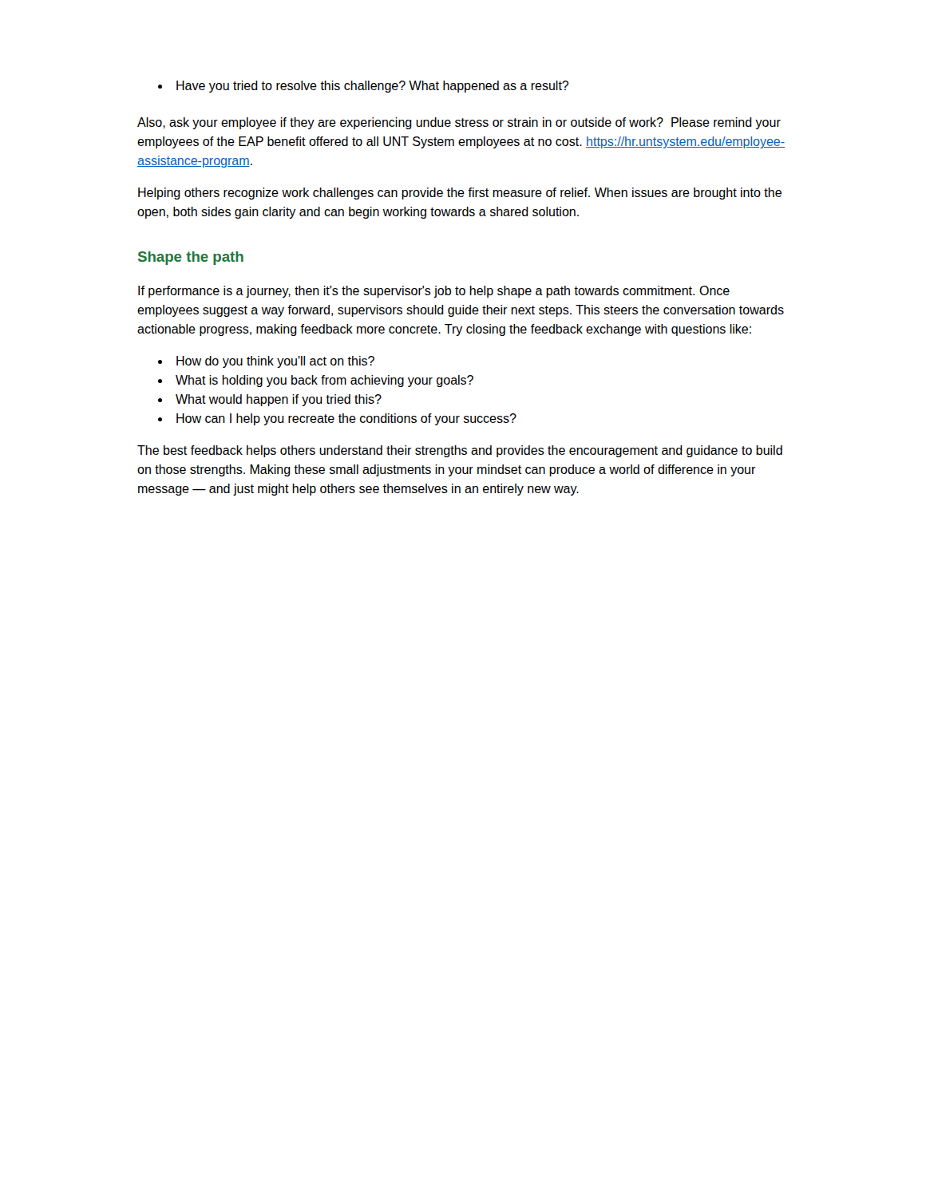Have you tried to resolve this challenge? What happened as a result?
Also, ask your employee if they are experiencing undue stress or strain in or outside of work? Please remind your employees of the EAP benefit offered to all UNT System employees at no cost. https://hr.untsystem.edu/employee-assistance-program.
Helping others recognize work challenges can provide the first measure of relief. When issues are brought into the open, both sides gain clarity and can begin working towards a shared solution.
Shape the path
If performance is a journey, then it's the supervisor's job to help shape a path towards commitment. Once employees suggest a way forward, supervisors should guide their next steps. This steers the conversation towards actionable progress, making feedback more concrete. Try closing the feedback exchange with questions like:
How do you think you'll act on this?
What is holding you back from achieving your goals?
What would happen if you tried this?
How can I help you recreate the conditions of your success?
The best feedback helps others understand their strengths and provides the encouragement and guidance to build on those strengths. Making these small adjustments in your mindset can produce a world of difference in your message — and just might help others see themselves in an entirely new way.